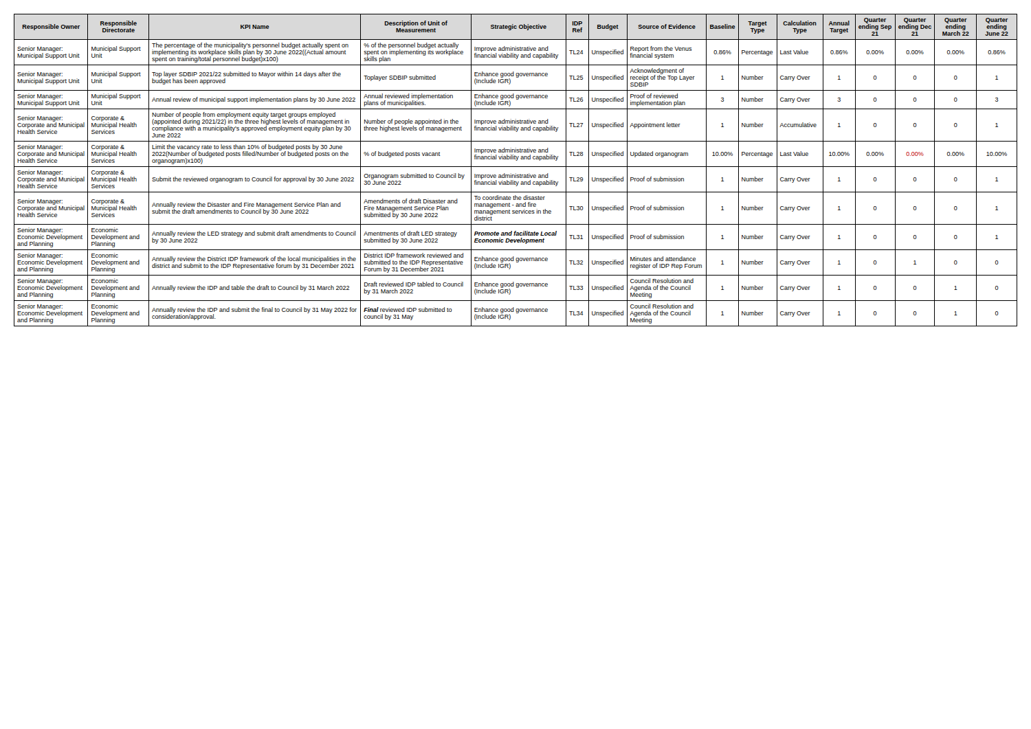| Responsible Owner | Responsible Directorate | KPI Name | Description of Unit of Measurement | Strategic Objective | IDP Ref | Budget | Source of Evidence | Baseline | Target Type | Calculation Type | Annual Target | Quarter ending Sep 21 | Quarter ending Dec 21 | Quarter ending March 22 | Quarter ending June 22 |
| --- | --- | --- | --- | --- | --- | --- | --- | --- | --- | --- | --- | --- | --- | --- | --- |
| Senior Manager: Municipal Support Unit | Municipal Support Unit | The percentage of the municipality's personnel budget actually spent on implementing its workplace skills plan by 30 June 2022((Actual amount spent on training/total personnel budget)x100) | % of the personnel budget actually spent on implementing its workplace skills plan | Improve administrative and financial viability and capability | TL24 | Unspecified | Report from the Venus financial system | 0.86% | Percentage | Last Value | 0.86% | 0.00% | 0.00% | 0.00% | 0.86% |
| Senior Manager: Municipal Support Unit | Municipal Support Unit | Top layer SDBIP 2021/22 submitted to Mayor within 14 days after the budget has been approved | Toplayer SDBIP submitted | Enhance good governance (Include IGR) | TL25 | Unspecified | Acknowledgment of receipt of the Top Layer SDBIP | 1 | Number | Carry Over | 1 | 0 | 0 | 0 | 1 |
| Senior Manager: Municipal Support Unit | Municipal Support Unit | Annual review of municipal support implementation plans by 30 June 2022 | Annual reviewed implementation plans of municipalities. | Enhance good governance (Include IGR) | TL26 | Unspecified | Proof of reviewed implementation plan | 3 | Number | Carry Over | 3 | 0 | 0 | 0 | 3 |
| Senior Manager: Corporate and Municipal Health Service | Corporate & Municipal Health Services | Number of people from employment equity target groups employed (appointed during 2021/22) in the three highest levels of management in compliance with a municipality's approved employment equity plan by 30 June 2022 | Number of people appointed in the three highest levels of management | Improve administrative and financial viability and capability | TL27 | Unspecified | Appointment letter | 1 | Number | Accumulative | 1 | 0 | 0 | 0 | 1 |
| Senior Manager: Corporate and Municipal Health Service | Corporate & Municipal Health Services | Limit the vacancy rate to less than 10% of budgeted posts by 30 June 2022(Number of budgeted posts filled/Number of budgeted posts on the organogram)x100) | % of budgeted posts vacant | Improve administrative and financial viability and capability | TL28 | Unspecified | Updated organogram | 10.00% | Percentage | Last Value | 10.00% | 0.00% | 0.00% | 0.00% | 10.00% |
| Senior Manager: Corporate and Municipal Health Service | Corporate & Municipal Health Services | Submit the reviewed organogram to Council for approval by 30 June 2022 | Organogram submitted to Council by 30 June 2022 | Improve administrative and financial viability and capability | TL29 | Unspecified | Proof of submission | 1 | Number | Carry Over | 1 | 0 | 0 | 0 | 1 |
| Senior Manager: Corporate and Municipal Health Service | Corporate & Municipal Health Services | Annually review the Disaster and Fire Management Service Plan and submit the draft amendments to Council by 30 June 2022 | Amendments of draft Disaster and Fire Management Service Plan submitted by 30 June 2022 | To coordinate the disaster management - and fire management services in the district | TL30 | Unspecified | Proof of submission | 1 | Number | Carry Over | 1 | 0 | 0 | 0 | 1 |
| Senior Manager: Economic Development and Planning | Economic Development and Planning | Annually review the LED strategy and submit draft amendments to Council by 30 June 2022 | Amentments of draft LED strategy submitted by 30 June 2022 | Promote and facilitate Local Economic Development | TL31 | Unspecified | Proof of submission | 1 | Number | Carry Over | 1 | 0 | 0 | 0 | 1 |
| Senior Manager: Economic Development and Planning | Economic Development and Planning | Annually review the District IDP framework of the local municipalities in the district and submit to the IDP Representative forum by 31 December 2021 | District IDP framework reviewed and submitted to the IDP Representative Forum by 31 December 2021 | Enhance good governance (Include IGR) | TL32 | Unspecified | Minutes and attendance register of IDP Rep Forum | 1 | Number | Carry Over | 1 | 0 | 1 | 0 | 0 |
| Senior Manager: Economic Development and Planning | Economic Development and Planning | Annually review the IDP and table the draft to Council by 31 March 2022 | Draft reviewed IDP tabled to Council by 31 March 2022 | Enhance good governance (Include IGR) | TL33 | Unspecified | Council Resolution and Agenda of the Council Meeting | 1 | Number | Carry Over | 1 | 0 | 0 | 1 | 0 |
| Senior Manager: Economic Development and Planning | Economic Development and Planning | Annually review the IDP and submit the final to Council by 31 May 2022 for consideration/approval. | Final reviewed IDP submitted to council by 31 May | Enhance good governance (Include IGR) | TL34 | Unspecified | Council Resolution and Agenda of the Council Meeting | 1 | Number | Carry Over | 1 | 0 | 0 | 1 | 0 |